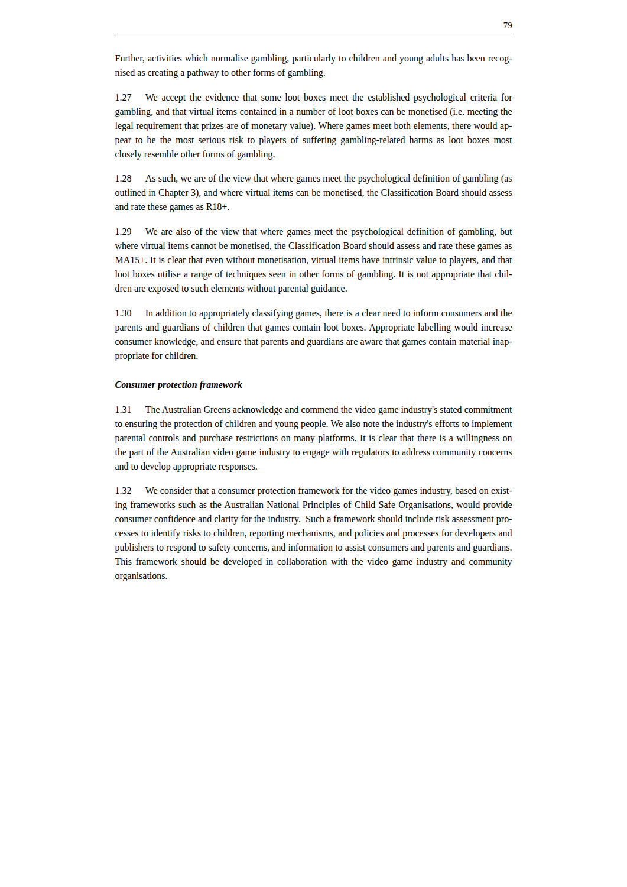79
Further, activities which normalise gambling, particularly to children and young adults has been recognised as creating a pathway to other forms of gambling.
1.27 We accept the evidence that some loot boxes meet the established psychological criteria for gambling, and that virtual items contained in a number of loot boxes can be monetised (i.e. meeting the legal requirement that prizes are of monetary value). Where games meet both elements, there would appear to be the most serious risk to players of suffering gambling-related harms as loot boxes most closely resemble other forms of gambling.
1.28 As such, we are of the view that where games meet the psychological definition of gambling (as outlined in Chapter 3), and where virtual items can be monetised, the Classification Board should assess and rate these games as R18+.
1.29 We are also of the view that where games meet the psychological definition of gambling, but where virtual items cannot be monetised, the Classification Board should assess and rate these games as MA15+. It is clear that even without monetisation, virtual items have intrinsic value to players, and that loot boxes utilise a range of techniques seen in other forms of gambling. It is not appropriate that children are exposed to such elements without parental guidance.
1.30 In addition to appropriately classifying games, there is a clear need to inform consumers and the parents and guardians of children that games contain loot boxes. Appropriate labelling would increase consumer knowledge, and ensure that parents and guardians are aware that games contain material inappropriate for children.
Consumer protection framework
1.31 The Australian Greens acknowledge and commend the video game industry's stated commitment to ensuring the protection of children and young people. We also note the industry's efforts to implement parental controls and purchase restrictions on many platforms. It is clear that there is a willingness on the part of the Australian video game industry to engage with regulators to address community concerns and to develop appropriate responses.
1.32 We consider that a consumer protection framework for the video games industry, based on existing frameworks such as the Australian National Principles of Child Safe Organisations, would provide consumer confidence and clarity for the industry. Such a framework should include risk assessment processes to identify risks to children, reporting mechanisms, and policies and processes for developers and publishers to respond to safety concerns, and information to assist consumers and parents and guardians. This framework should be developed in collaboration with the video game industry and community organisations.